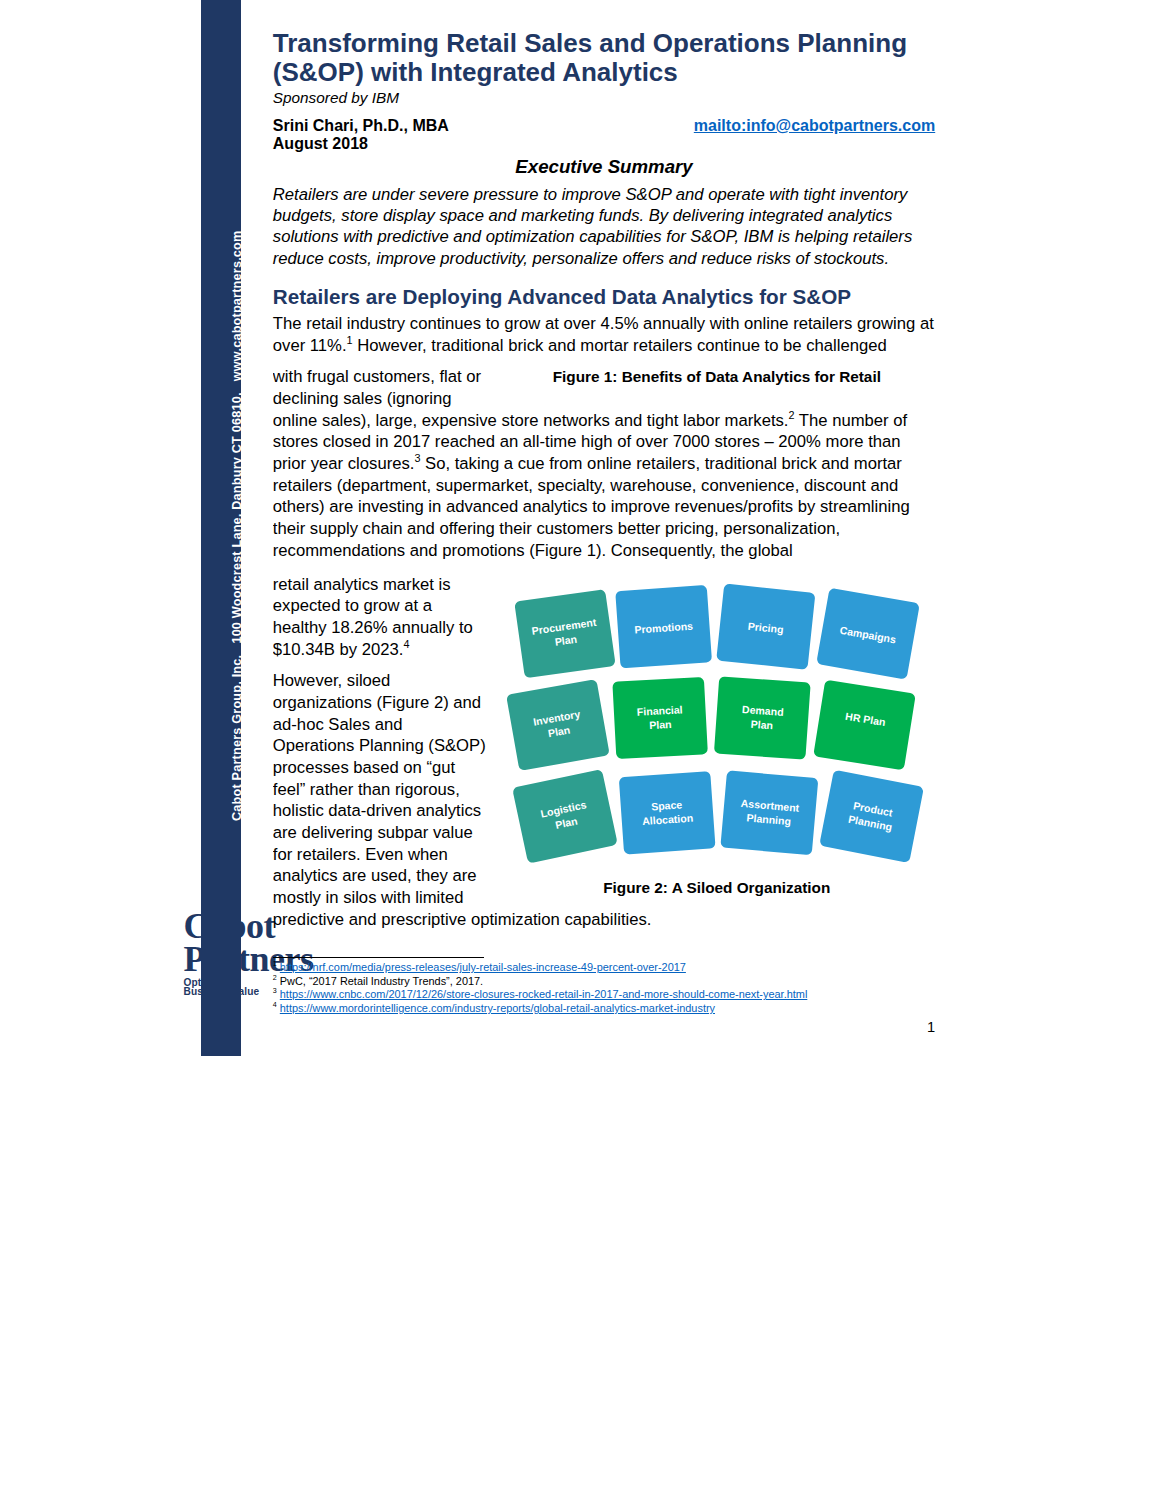Cabot Partners Group, Inc. 100 Woodcrest Lane, Danbury CT 06810, www.cabotpartners.com
Cabot
Partners
Optimizing Business Value
Transforming Retail Sales and Operations Planning (S&OP) with Integrated Analytics
Sponsored by IBM
Srini Chari, Ph.D., MBA
August 2018
mailto:info@cabotpartners.com
Executive Summary
Retailers are under severe pressure to improve S&OP and operate with tight inventory budgets, store display space and marketing funds. By delivering integrated analytics solutions with predictive and optimization capabilities for S&OP, IBM is helping retailers reduce costs, improve productivity, personalize offers and reduce risks of stockouts.
Retailers are Deploying Advanced Data Analytics for S&OP
The retail industry continues to grow at over 4.5% annually with online retailers growing at over 11%.1 However, traditional brick and mortar retailers continue to be challenged
Figure 1: Benefits of Data Analytics for Retail
with frugal customers, flat or declining sales (ignoring online sales), large, expensive store networks and tight labor markets.2 The number of stores closed in 2017 reached an all-time high of over 7000 stores – 200% more than prior year closures.3 So, taking a cue from online retailers, traditional brick and mortar retailers (department, supermarket, specialty, warehouse, convenience, discount and others) are investing in advanced analytics to improve revenues/profits by streamlining their supply chain and offering their customers better pricing, personalization, recommendations and promotions (Figure 1). Consequently, the global
Figure 2: A Siloed Organization
retail analytics market is expected to grow at a healthy 18.26% annually to $10.34B by 2023.4
However, siloed organizations (Figure 2) and ad-hoc Sales and Operations Planning (S&OP) processes based on “gut feel” rather than rigorous, holistic data-driven analytics are delivering subpar value for retailers. Even when analytics are used, they are mostly in silos with limited predictive and prescriptive optimization capabilities.
1 https://nrf.com/media/press-releases/july-retail-sales-increase-49-percent-over-2017
2 PwC, “2017 Retail Industry Trends”, 2017.
3 https://www.cnbc.com/2017/12/26/store-closures-rocked-retail-in-2017-and-more-should-come-next-year.html
4 https://www.mordorintelligence.com/industry-reports/global-retail-analytics-market-industry
1